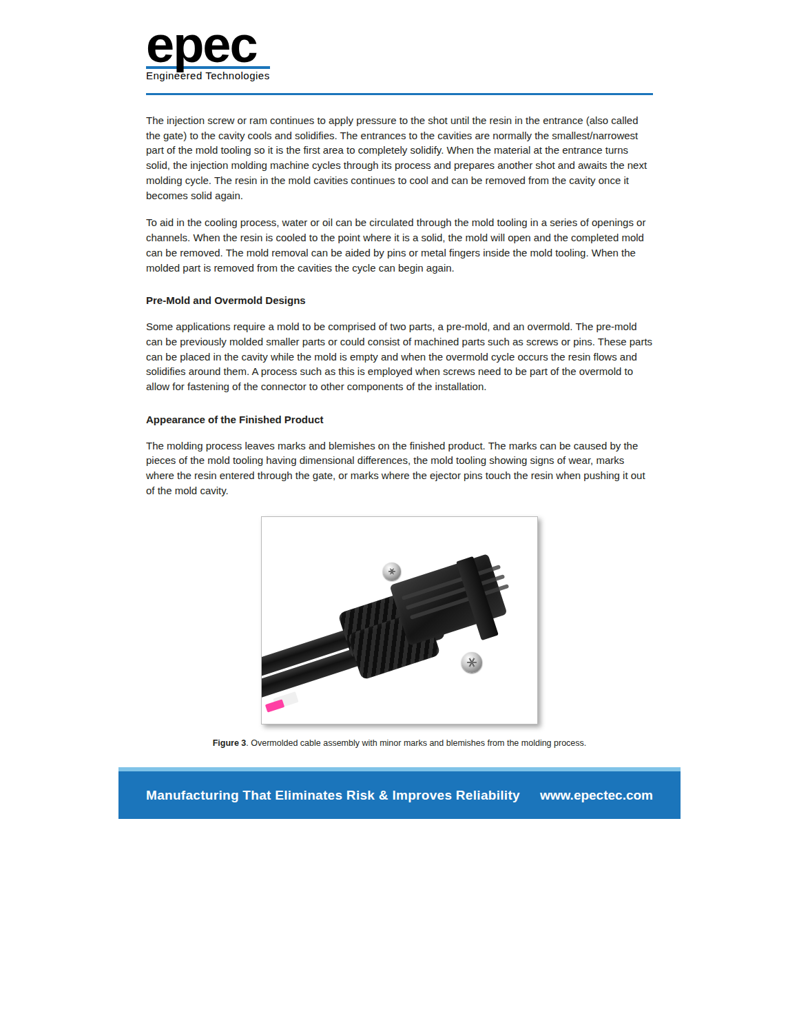epec
Engineered Technologies
The injection screw or ram continues to apply pressure to the shot until the resin in the entrance (also called the gate) to the cavity cools and solidifies. The entrances to the cavities are normally the smallest/narrowest part of the mold tooling so it is the first area to completely solidify. When the material at the entrance turns solid, the injection molding machine cycles through its process and prepares another shot and awaits the next molding cycle. The resin in the mold cavities continues to cool and can be removed from the cavity once it becomes solid again.
To aid in the cooling process, water or oil can be circulated through the mold tooling in a series of openings or channels. When the resin is cooled to the point where it is a solid, the mold will open and the completed mold can be removed. The mold removal can be aided by pins or metal fingers inside the mold tooling. When the molded part is removed from the cavities the cycle can begin again.
Pre-Mold and Overmold Designs
Some applications require a mold to be comprised of two parts, a pre-mold, and an overmold. The pre-mold can be previously molded smaller parts or could consist of machined parts such as screws or pins. These parts can be placed in the cavity while the mold is empty and when the overmold cycle occurs the resin flows and solidifies around them. A process such as this is employed when screws need to be part of the overmold to allow for fastening of the connector to other components of the installation.
Appearance of the Finished Product
The molding process leaves marks and blemishes on the finished product. The marks can be caused by the pieces of the mold tooling having dimensional differences, the mold tooling showing signs of wear, marks where the resin entered through the gate, or marks where the ejector pins touch the resin when pushing it out of the mold cavity.
Figure 3. Overmolded cable assembly with minor marks and blemishes from the molding process.
Manufacturing That Eliminates Risk & Improves Reliability
www.epectec.com